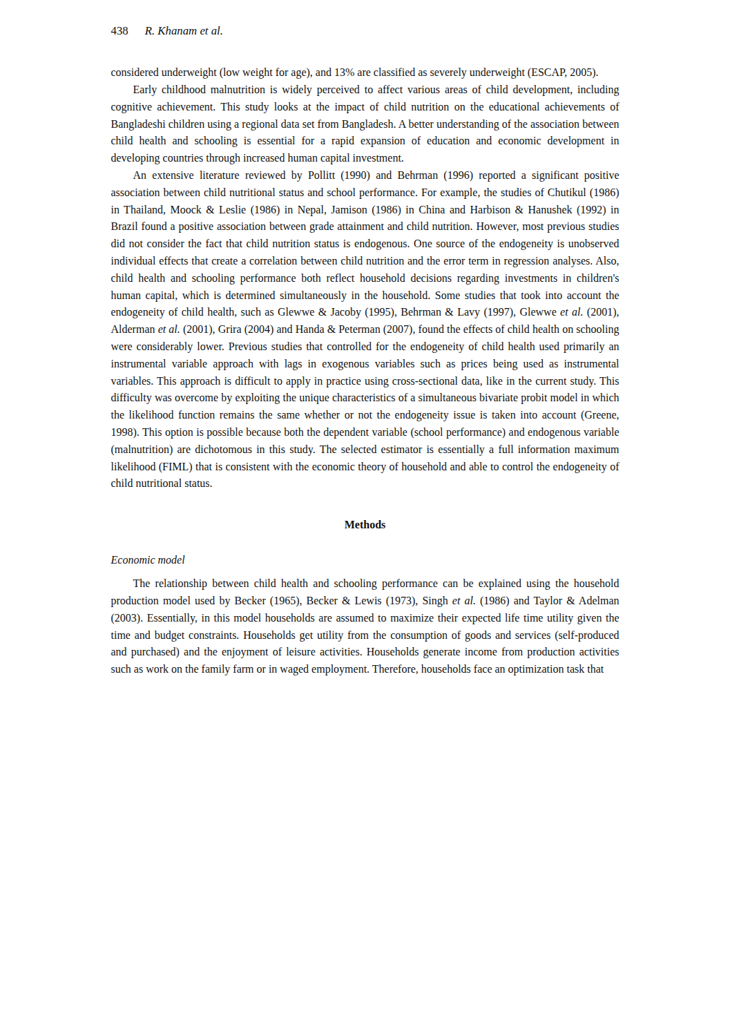438 R. Khanam et al.
considered underweight (low weight for age), and 13% are classified as severely underweight (ESCAP, 2005).
Early childhood malnutrition is widely perceived to affect various areas of child development, including cognitive achievement. This study looks at the impact of child nutrition on the educational achievements of Bangladeshi children using a regional data set from Bangladesh. A better understanding of the association between child health and schooling is essential for a rapid expansion of education and economic development in developing countries through increased human capital investment.
An extensive literature reviewed by Pollitt (1990) and Behrman (1996) reported a significant positive association between child nutritional status and school performance. For example, the studies of Chutikul (1986) in Thailand, Moock & Leslie (1986) in Nepal, Jamison (1986) in China and Harbison & Hanushek (1992) in Brazil found a positive association between grade attainment and child nutrition. However, most previous studies did not consider the fact that child nutrition status is endogenous. One source of the endogeneity is unobserved individual effects that create a correlation between child nutrition and the error term in regression analyses. Also, child health and schooling performance both reflect household decisions regarding investments in children's human capital, which is determined simultaneously in the household. Some studies that took into account the endogeneity of child health, such as Glewwe & Jacoby (1995), Behrman & Lavy (1997), Glewwe et al. (2001), Alderman et al. (2001), Grira (2004) and Handa & Peterman (2007), found the effects of child health on schooling were considerably lower. Previous studies that controlled for the endogeneity of child health used primarily an instrumental variable approach with lags in exogenous variables such as prices being used as instrumental variables. This approach is difficult to apply in practice using cross-sectional data, like in the current study. This difficulty was overcome by exploiting the unique characteristics of a simultaneous bivariate probit model in which the likelihood function remains the same whether or not the endogeneity issue is taken into account (Greene, 1998). This option is possible because both the dependent variable (school performance) and endogenous variable (malnutrition) are dichotomous in this study. The selected estimator is essentially a full information maximum likelihood (FIML) that is consistent with the economic theory of household and able to control the endogeneity of child nutritional status.
Methods
Economic model
The relationship between child health and schooling performance can be explained using the household production model used by Becker (1965), Becker & Lewis (1973), Singh et al. (1986) and Taylor & Adelman (2003). Essentially, in this model households are assumed to maximize their expected life time utility given the time and budget constraints. Households get utility from the consumption of goods and services (self-produced and purchased) and the enjoyment of leisure activities. Households generate income from production activities such as work on the family farm or in waged employment. Therefore, households face an optimization task that